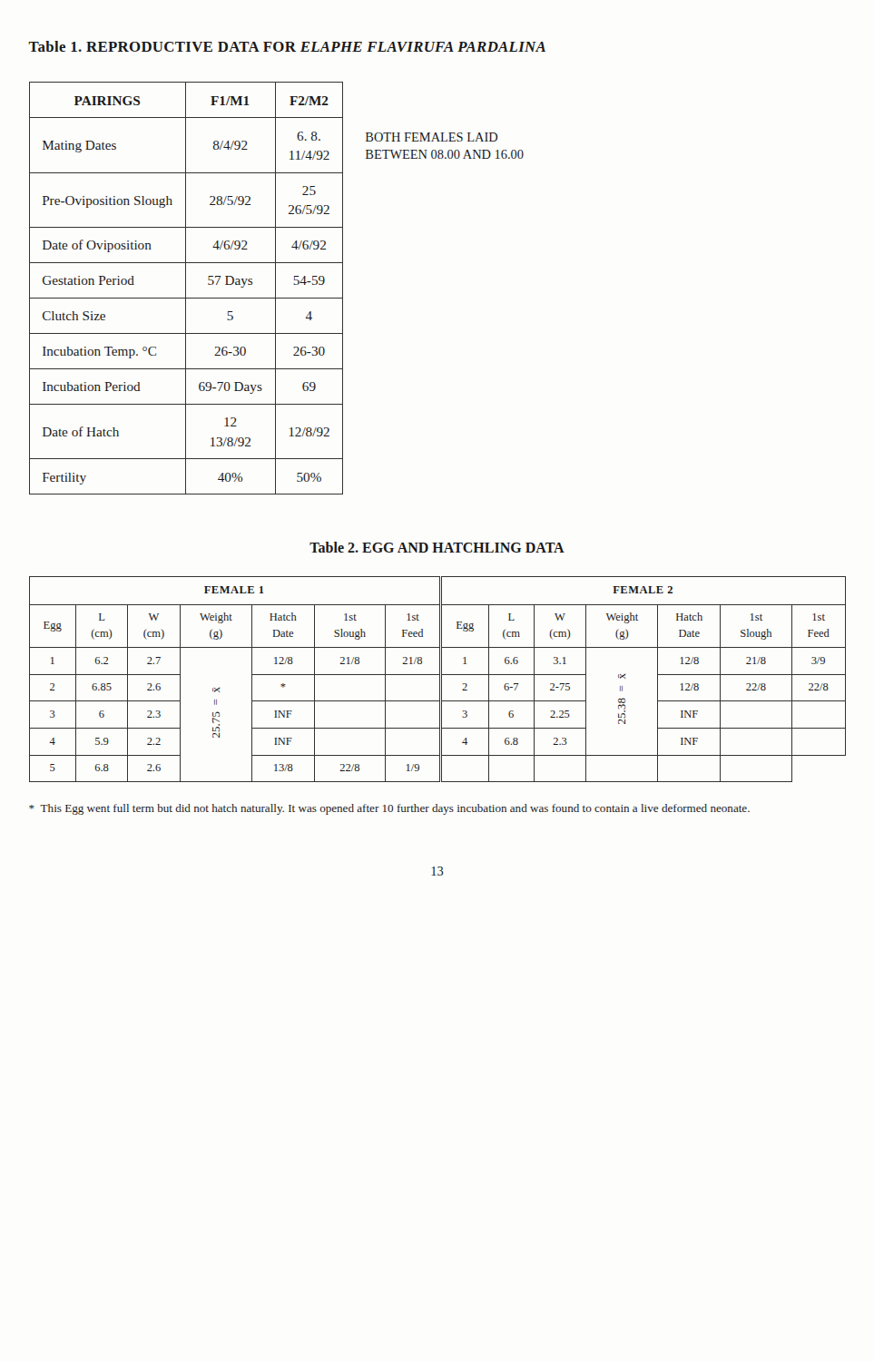Table 1. REPRODUCTIVE DATA FOR ELAPHE FLAVIRUFA PARDALINA
| PAIRINGS | F1/M1 | F2/M2 |
| --- | --- | --- |
| Mating Dates | 8/4/92 | 6. 8. 11/4/92 |
| Pre-Oviposition Slough | 28/5/92 | 25 26/5/92 |
| Date of Oviposition | 4/6/92 | 4/6/92 |
| Gestation Period | 57 Days | 54-59 |
| Clutch Size | 5 | 4 |
| Incubation Temp. °C | 26-30 | 26-30 |
| Incubation Period | 69-70 Days | 69 |
| Date of Hatch | 12 13/8/92 | 12/8/92 |
| Fertility | 40% | 50% |
BOTH FEMALES LAID
BETWEEN 08.00 AND 16.00
Table 2. EGG AND HATCHLING DATA
| FEMALE 1 | FEMALE 2 |
| --- | --- |
| Egg | L (cm) | W (cm) | Weight (g) | Hatch Date | 1st Slough | 1st Feed | Egg | L (cm | W (cm) | Weight (g) | Hatch Date | 1st Slough | 1st Feed |
| 1 | 6.2 | 2.7 | 25.75 = x̄ | 12/8 | 21/8 | 21/8 | 1 | 6.6 | 3.1 | 25.38 = x̄ | 12/8 | 21/8 | 3/9 |
| 2 | 6.85 | 2.6 | * | | | 2 | 6-7 | 2-75 | 12/8 | 22/8 | 22/8 |
| 3 | 6 | 2.3 | INF | | | 3 | 6 | 2.25 | INF | | |
| 4 | 5.9 | 2.2 | INF | | | 4 | 6.8 | 2.3 | INF | | |
| 5 | 6.8 | 2.6 | 13/8 | 22/8 | 1/9 | | | | | | |
* This Egg went full term but did not hatch naturally. It was opened after 10 further days incubation and was found to contain a live deformed neonate.
13